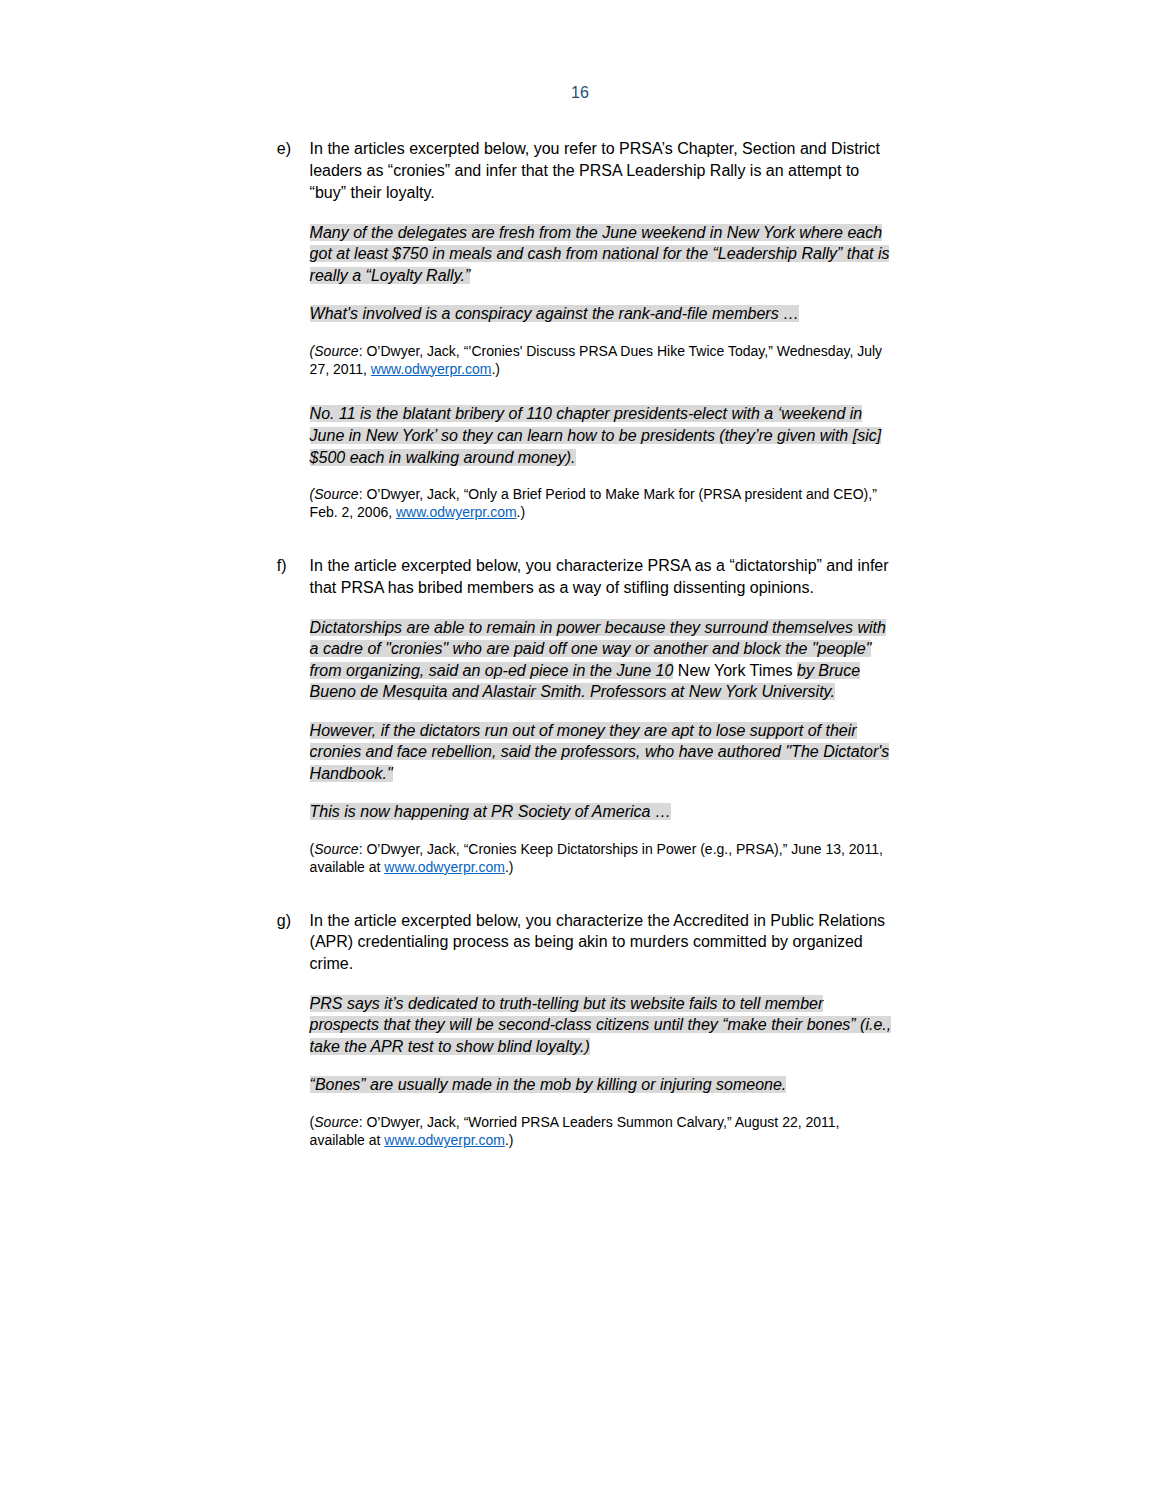16
e)
In the articles excerpted below, you refer to PRSA’s Chapter, Section and District leaders as “cronies” and infer that the PRSA Leadership Rally is an attempt to “buy” their loyalty.
Many of the delegates are fresh from the June weekend in New York where each got at least $750 in meals and cash from national for the “Leadership Rally” that is really a “Loyalty Rally.”
What's involved is a conspiracy against the rank-and-file members …
(Source: O’Dwyer, Jack, “’Cronies' Discuss PRSA Dues Hike Twice Today,” Wednesday, July 27, 2011, www.odwyerpr.com.)
No. 11 is the blatant bribery of 110 chapter presidents-elect with a ‘weekend in June in New York’ so they can learn how to be presidents (they’re given with [sic] $500 each in walking around money).
(Source: O’Dwyer, Jack, “Only a Brief Period to Make Mark for (PRSA president and CEO),” Feb. 2, 2006, www.odwyerpr.com.)
f)
In the article excerpted below, you characterize PRSA as a “dictatorship” and infer that PRSA has bribed members as a way of stifling dissenting opinions.
Dictatorships are able to remain in power because they surround themselves with a cadre of "cronies" who are paid off one way or another and block the "people" from organizing, said an op-ed piece in the June 10 New York Times by Bruce Bueno de Mesquita and Alastair Smith. Professors at New York University.
However, if the dictators run out of money they are apt to lose support of their cronies and face rebellion, said the professors, who have authored "The Dictator's Handbook."
This is now happening at PR Society of America …
(Source: O’Dwyer, Jack, “Cronies Keep Dictatorships in Power (e.g., PRSA),” June 13, 2011, available at www.odwyerpr.com.)
g)
In the article excerpted below, you characterize the Accredited in Public Relations (APR) credentialing process as being akin to murders committed by organized crime.
PRS says it’s dedicated to truth-telling but its website fails to tell member prospects that they will be second-class citizens until they “make their bones” (i.e., take the APR test to show blind loyalty.)
“Bones” are usually made in the mob by killing or injuring someone.
(Source: O’Dwyer, Jack, “Worried PRSA Leaders Summon Calvary,” August 22, 2011, available at www.odwyerpr.com.)